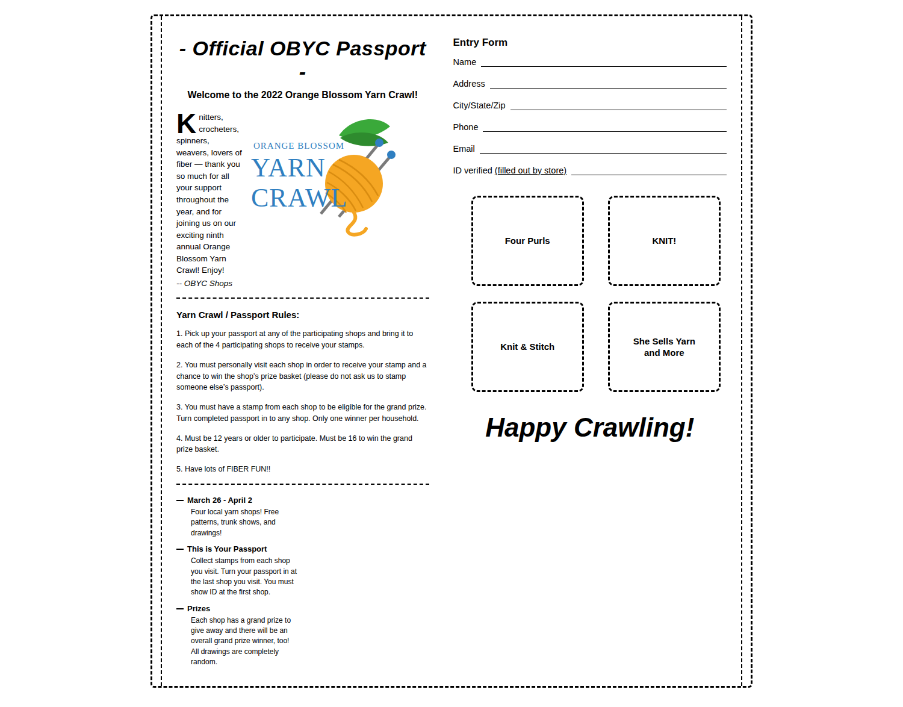- Official OBYC Passport -
Welcome to the 2022 Orange Blossom Yarn Crawl!
Knitters, crocheters, spinners, weavers, lovers of fiber — thank you so much for all your support throughout the year, and for joining us on our exciting ninth annual Orange Blossom Yarn Crawl! Enjoy! -- OBYC Shops
ORANGE BLOSSOM YARN CRAWL
Yarn Crawl / Passport Rules:
Pick up your passport at any of the participating shops and bring it to each of the 4 participating shops to receive your stamps.
You must personally visit each shop in order to receive your stamp and a chance to win the shop’s prize basket (please do not ask us to stamp someone else’s passport).
You must have a stamp from each shop to be eligible for the grand prize. Turn completed passport in to any shop. Only one winner per household.
Must be 12 years or older to participate. Must be 16 to win the grand prize basket.
Have lots of FIBER FUN!!
March 26 - April 2
Four local yarn shops! Free patterns, trunk shows, and drawings!
This is Your Passport
Collect stamps from each shop you visit. Turn your passport in at the last shop you visit. You must show ID at the first shop.
Prizes
Each shop has a grand prize to give away and there will be an overall grand prize winner, too! All drawings are completely random.
Entry Form
Name
Address
City/State/Zip
Phone
Email
ID verified (filled out by store)
Four Purls
KNIT!
Knit & Stitch
She Sells Yarn
and More
Happy Crawling!